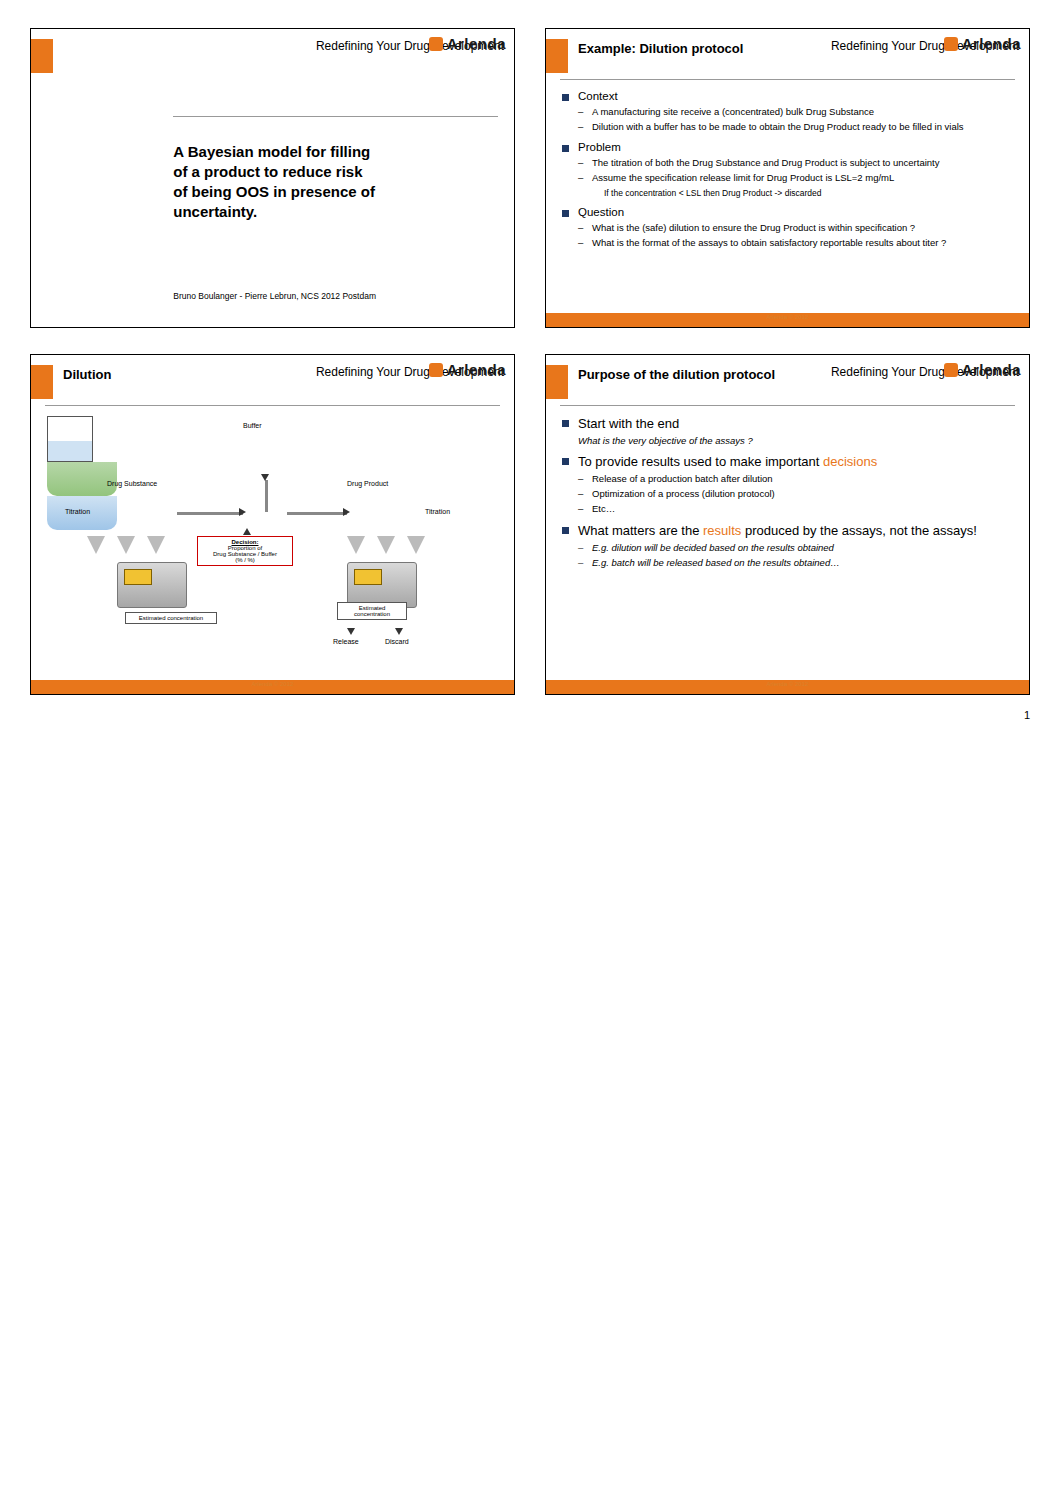Arlenda
Redefining Your Drug Development
A Bayesian model for filling
of a product to reduce risk
of being OOS in presence of
uncertainty.
Bruno Boulanger - Pierre Lebrun, NCS 2012 Postdam
Example: Dilution protocol
Arlenda
Redefining Your Drug Development
Context
A manufacturing site receive a (concentrated) bulk Drug Substance
Dilution with a buffer has to be made to obtain the Drug Product ready to be filled in vials
Problem
The titration of both the Drug Substance and Drug Product is subject to uncertainty
Assume the specification release limit for Drug Product is LSL=2 mg/mL
If the concentration < LSL then Drug Product -> discarded
Question
What is the (safe) dilution to ensure the Drug Product is within specification ?
What is the format of the assays to obtain satisfactory reportable results about titer ?
Arlenda © 2012
Dilution
Arlenda
Redefining Your Drug Development
Buffer Drug Substance Drug Product Titration Titration
Decision:
Proportion of
Drug Substance / Buffer
(% / %)
Estimated concentration
Estimated
concentration
Release Discard
Arlenda © 2012
Purpose of the dilution protocol
Arlenda
Redefining Your Drug Development
Start with the end
What is the very objective of the assays ?
To provide results used to make important decisions
Release of a production batch after dilution
Optimization of a process (dilution protocol)
Etc…
What matters are the results produced by the assays, not the assays!
E.g. dilution will be decided based on the results obtained
E.g. batch will be released based on the results obtained…
Arlenda © 2012
1